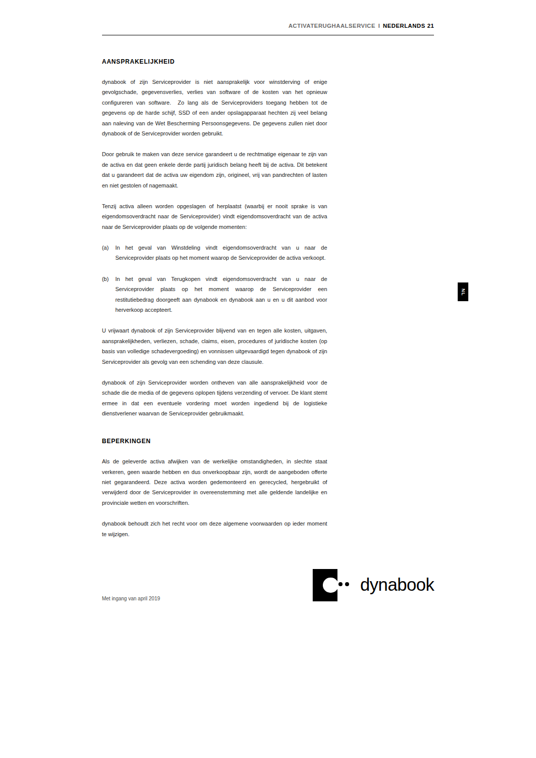ACTIVATERUGHAALSERVICE I NEDERLANDS 21
NL
AANSPRAKELIJKHEID
dynabook of zijn Serviceprovider is niet aansprakelijk voor winstderving of enige gevolgschade, gegevensverlies, verlies van software of de kosten van het opnieuw configureren van software. Zo lang als de Serviceproviders toegang hebben tot de gegevens op de harde schijf, SSD of een ander opslagapparaat hechten zij veel belang aan naleving van de Wet Bescherming Persoonsgegevens. De gegevens zullen niet door dynabook of de Serviceprovider worden gebruikt.
Door gebruik te maken van deze service garandeert u de rechtmatige eigenaar te zijn van de activa en dat geen enkele derde partij juridisch belang heeft bij de activa. Dit betekent dat u garandeert dat de activa uw eigendom zijn, origineel, vrij van pandrechten of lasten en niet gestolen of nagemaakt.
Tenzij activa alleen worden opgeslagen of herplaatst (waarbij er nooit sprake is van eigendomsoverdracht naar de Serviceprovider) vindt eigendomsoverdracht van de activa naar de Serviceprovider plaats op de volgende momenten:
(a) In het geval van Winstdeling vindt eigendomsoverdracht van u naar de Serviceprovider plaats op het moment waarop de Serviceprovider de activa verkoopt.
(b) In het geval van Terugkopen vindt eigendomsoverdracht van u naar de Serviceprovider plaats op het moment waarop de Serviceprovider een restitutiebedrag doorgeeft aan dynabook en dynabook aan u en u dit aanbod voor herverkoop accepteert.
U vrijwaart dynabook of zijn Serviceprovider blijvend van en tegen alle kosten, uitgaven, aansprakelijkheden, verliezen, schade, claims, eisen, procedures of juridische kosten (op basis van volledige schadevergoeding) en vonnissen uitgevaardigd tegen dynabook of zijn Serviceprovider als gevolg van een schending van deze clausule.
dynabook of zijn Serviceprovider worden ontheven van alle aansprakelijkheid voor de schade die de media of de gegevens oplopen tijdens verzending of vervoer. De klant stemt ermee in dat een eventuele vordering moet worden ingediend bij de logistieke dienstverlener waarvan de Serviceprovider gebruikmaakt.
BEPERKINGEN
Als de geleverde activa afwijken van de werkelijke omstandigheden, in slechte staat verkeren, geen waarde hebben en dus onverkoopbaar zijn, wordt de aangeboden offerte niet gegarandeerd. Deze activa worden gedemonteerd en gerecycled, hergebruikt of verwijderd door de Serviceprovider in overeenstemming met alle geldende landelijke en provinciale wetten en voorschriften.
dynabook behoudt zich het recht voor om deze algemene voorwaarden op ieder moment te wijzigen.
Met ingang van april 2019
dynabook